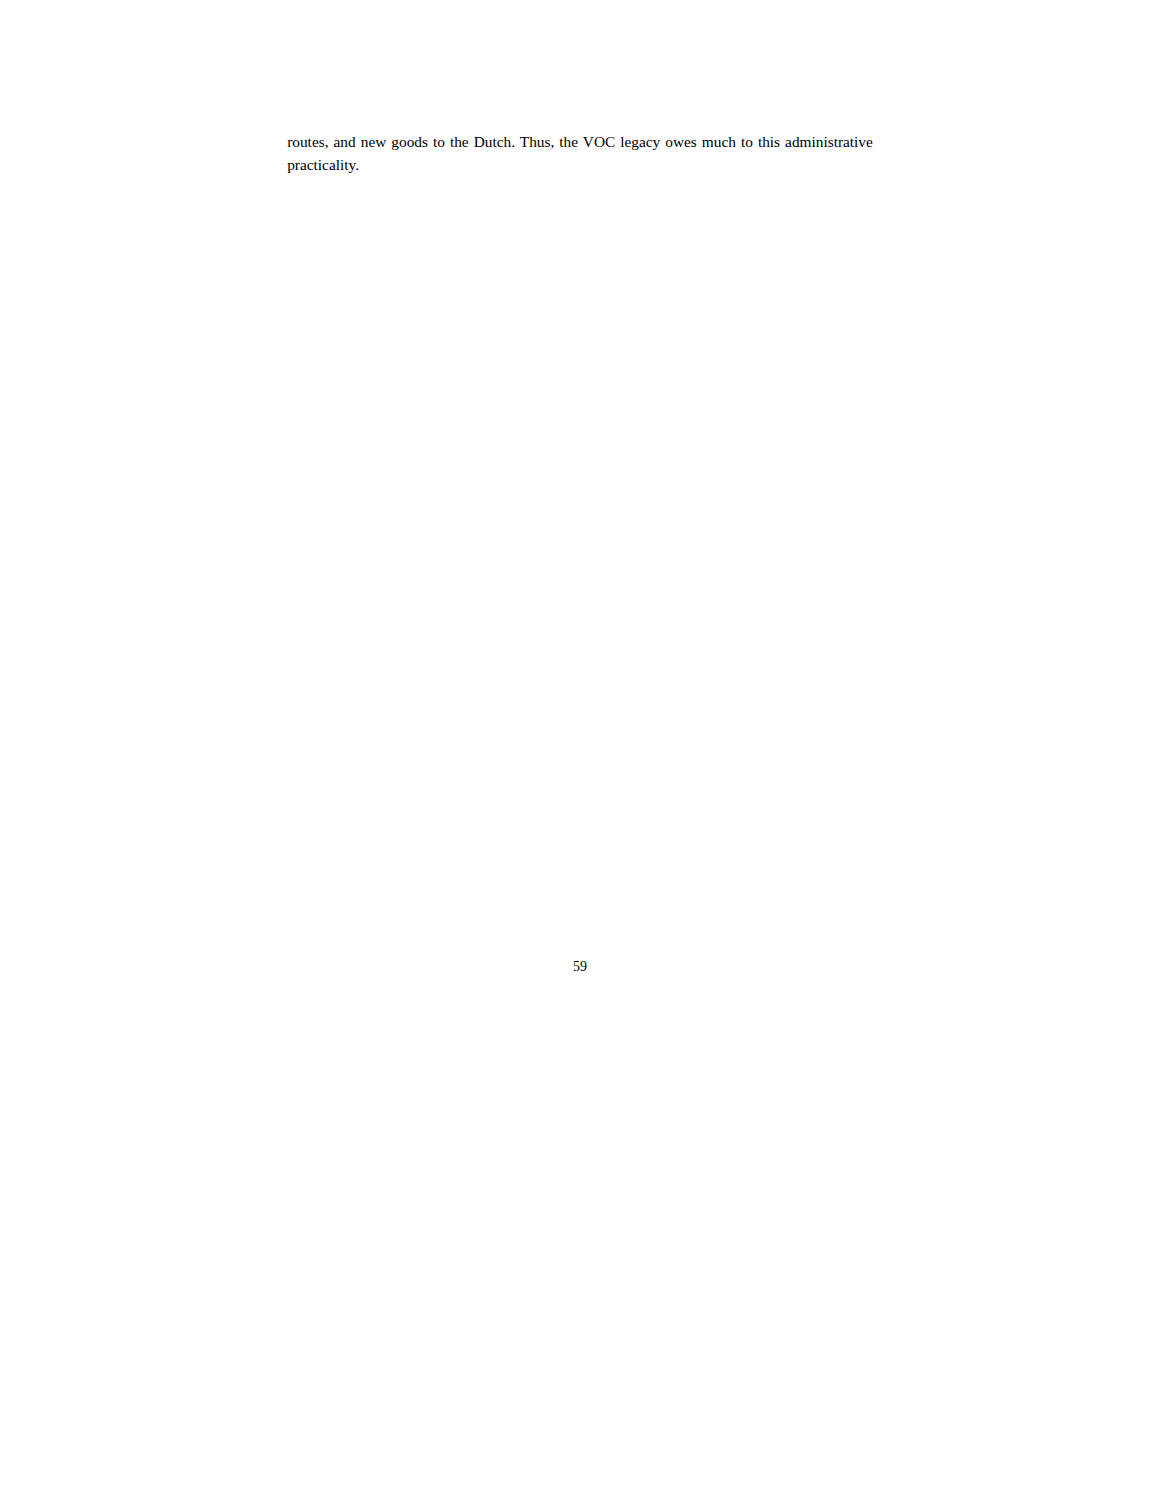routes, and new goods to the Dutch. Thus, the VOC legacy owes much to this administrative practicality.
59